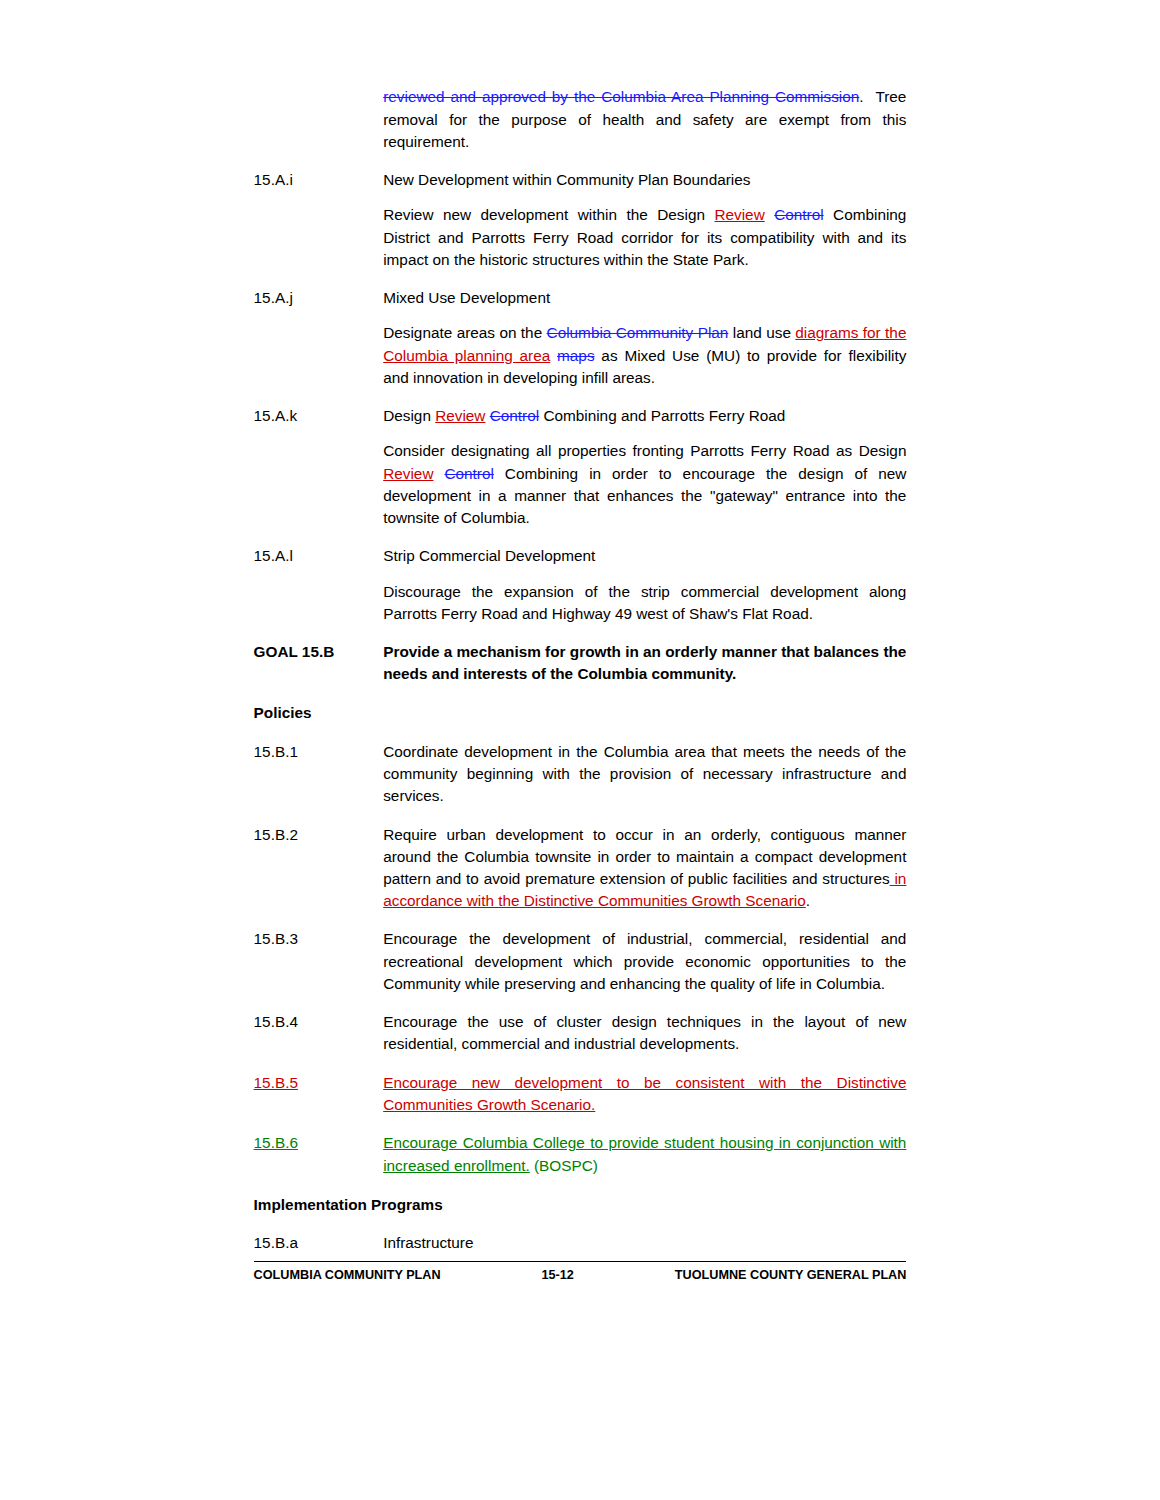reviewed and approved by the Columbia Area Planning Commission. Tree removal for the purpose of health and safety are exempt from this requirement.
15.A.i
New Development within Community Plan Boundaries
Review new development within the Design Review Control Combining District and Parrotts Ferry Road corridor for its compatibility with and its impact on the historic structures within the State Park.
15.A.j
Mixed Use Development
Designate areas on the Columbia Community Plan land use diagrams for the Columbia planning area maps as Mixed Use (MU) to provide for flexibility and innovation in developing infill areas.
15.A.k
Design Review Control Combining and Parrotts Ferry Road
Consider designating all properties fronting Parrotts Ferry Road as Design Review Control Combining in order to encourage the design of new development in a manner that enhances the "gateway" entrance into the townsite of Columbia.
15.A.l
Strip Commercial Development
Discourage the expansion of the strip commercial development along Parrotts Ferry Road and Highway 49 west of Shaw's Flat Road.
GOAL 15.B
Provide a mechanism for growth in an orderly manner that balances the needs and interests of the Columbia community.
Policies
15.B.1
Coordinate development in the Columbia area that meets the needs of the community beginning with the provision of necessary infrastructure and services.
15.B.2
Require urban development to occur in an orderly, contiguous manner around the Columbia townsite in order to maintain a compact development pattern and to avoid premature extension of public facilities and structures in accordance with the Distinctive Communities Growth Scenario.
15.B.3
Encourage the development of industrial, commercial, residential and recreational development which provide economic opportunities to the Community while preserving and enhancing the quality of life in Columbia.
15.B.4
Encourage the use of cluster design techniques in the layout of new residential, commercial and industrial developments.
15.B.5
Encourage new development to be consistent with the Distinctive Communities Growth Scenario.
15.B.6
Encourage Columbia College to provide student housing in conjunction with increased enrollment. (BOSPC)
Implementation Programs
15.B.a
Infrastructure
COLUMBIA COMMUNITY PLAN
15-12
TUOLUMNE COUNTY GENERAL PLAN